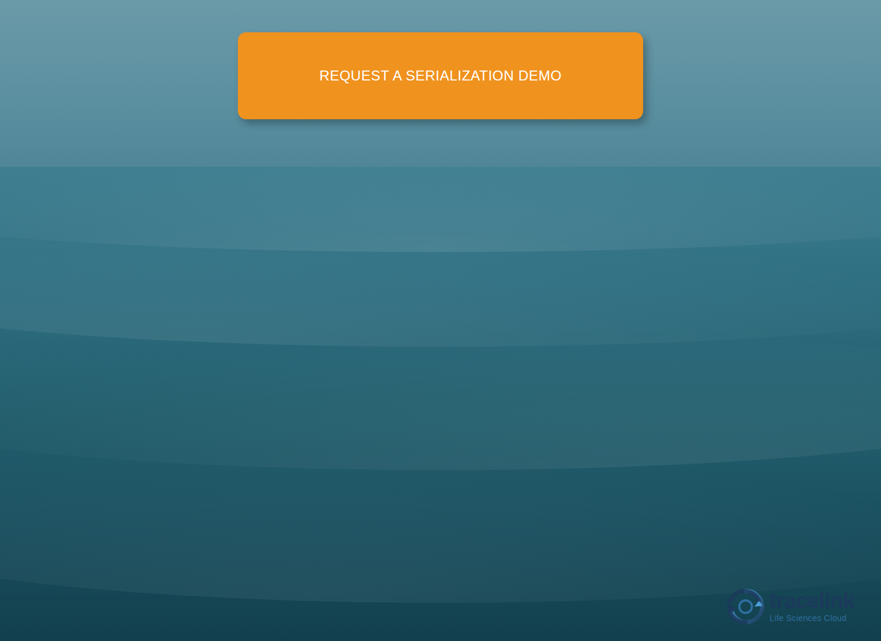REQUEST A SERIALIZATION DEMO
tracelink Life Sciences Cloud